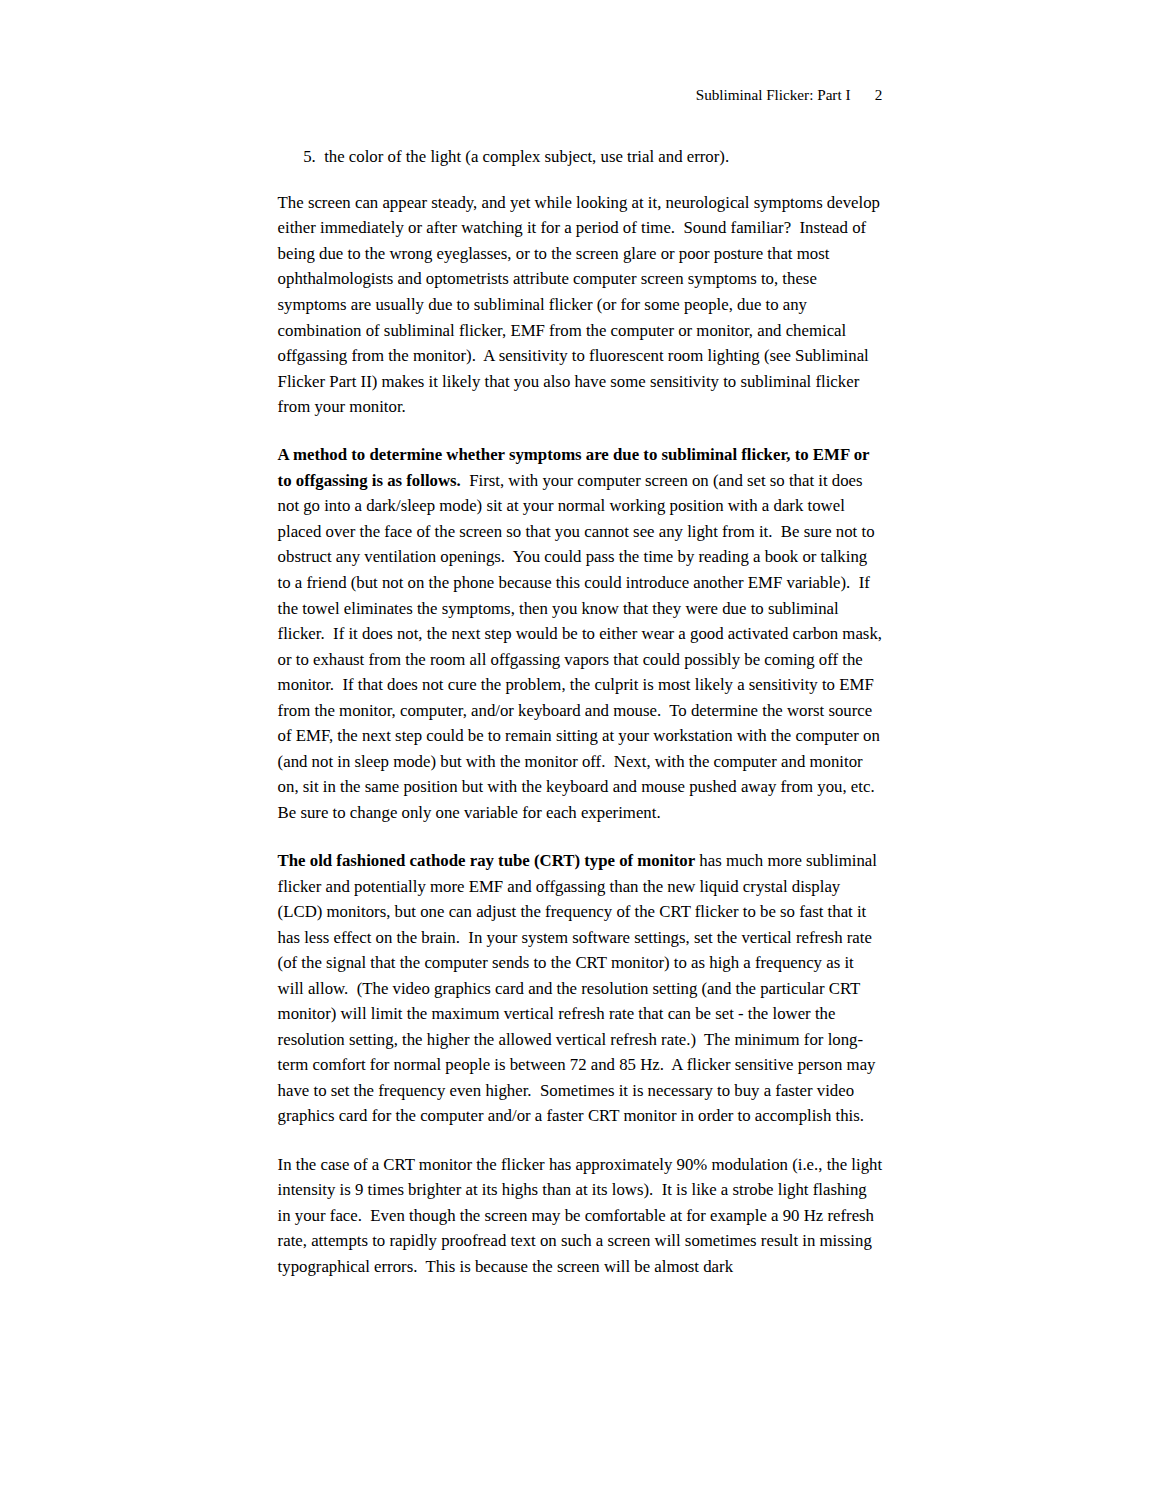Subliminal Flicker: Part I2
5. the color of the light (a complex subject, use trial and error).
The screen can appear steady, and yet while looking at it, neurological symptoms develop either immediately or after watching it for a period of time. Sound familiar? Instead of being due to the wrong eyeglasses, or to the screen glare or poor posture that most ophthalmologists and optometrists attribute computer screen symptoms to, these symptoms are usually due to subliminal flicker (or for some people, due to any combination of subliminal flicker, EMF from the computer or monitor, and chemical offgassing from the monitor). A sensitivity to fluorescent room lighting (see Subliminal Flicker Part II) makes it likely that you also have some sensitivity to subliminal flicker from your monitor.
A method to determine whether symptoms are due to subliminal flicker, to EMF or to offgassing is as follows. First, with your computer screen on (and set so that it does not go into a dark/sleep mode) sit at your normal working position with a dark towel placed over the face of the screen so that you cannot see any light from it. Be sure not to obstruct any ventilation openings. You could pass the time by reading a book or talking to a friend (but not on the phone because this could introduce another EMF variable). If the towel eliminates the symptoms, then you know that they were due to subliminal flicker. If it does not, the next step would be to either wear a good activated carbon mask, or to exhaust from the room all offgassing vapors that could possibly be coming off the monitor. If that does not cure the problem, the culprit is most likely a sensitivity to EMF from the monitor, computer, and/or keyboard and mouse. To determine the worst source of EMF, the next step could be to remain sitting at your workstation with the computer on (and not in sleep mode) but with the monitor off. Next, with the computer and monitor on, sit in the same position but with the keyboard and mouse pushed away from you, etc. Be sure to change only one variable for each experiment.
The old fashioned cathode ray tube (CRT) type of monitor has much more subliminal flicker and potentially more EMF and offgassing than the new liquid crystal display (LCD) monitors, but one can adjust the frequency of the CRT flicker to be so fast that it has less effect on the brain. In your system software settings, set the vertical refresh rate (of the signal that the computer sends to the CRT monitor) to as high a frequency as it will allow. (The video graphics card and the resolution setting (and the particular CRT monitor) will limit the maximum vertical refresh rate that can be set - the lower the resolution setting, the higher the allowed vertical refresh rate.) The minimum for long-term comfort for normal people is between 72 and 85 Hz. A flicker sensitive person may have to set the frequency even higher. Sometimes it is necessary to buy a faster video graphics card for the computer and/or a faster CRT monitor in order to accomplish this.
In the case of a CRT monitor the flicker has approximately 90% modulation (i.e., the light intensity is 9 times brighter at its highs than at its lows). It is like a strobe light flashing in your face. Even though the screen may be comfortable at for example a 90 Hz refresh rate, attempts to rapidly proofread text on such a screen will sometimes result in missing typographical errors. This is because the screen will be almost dark